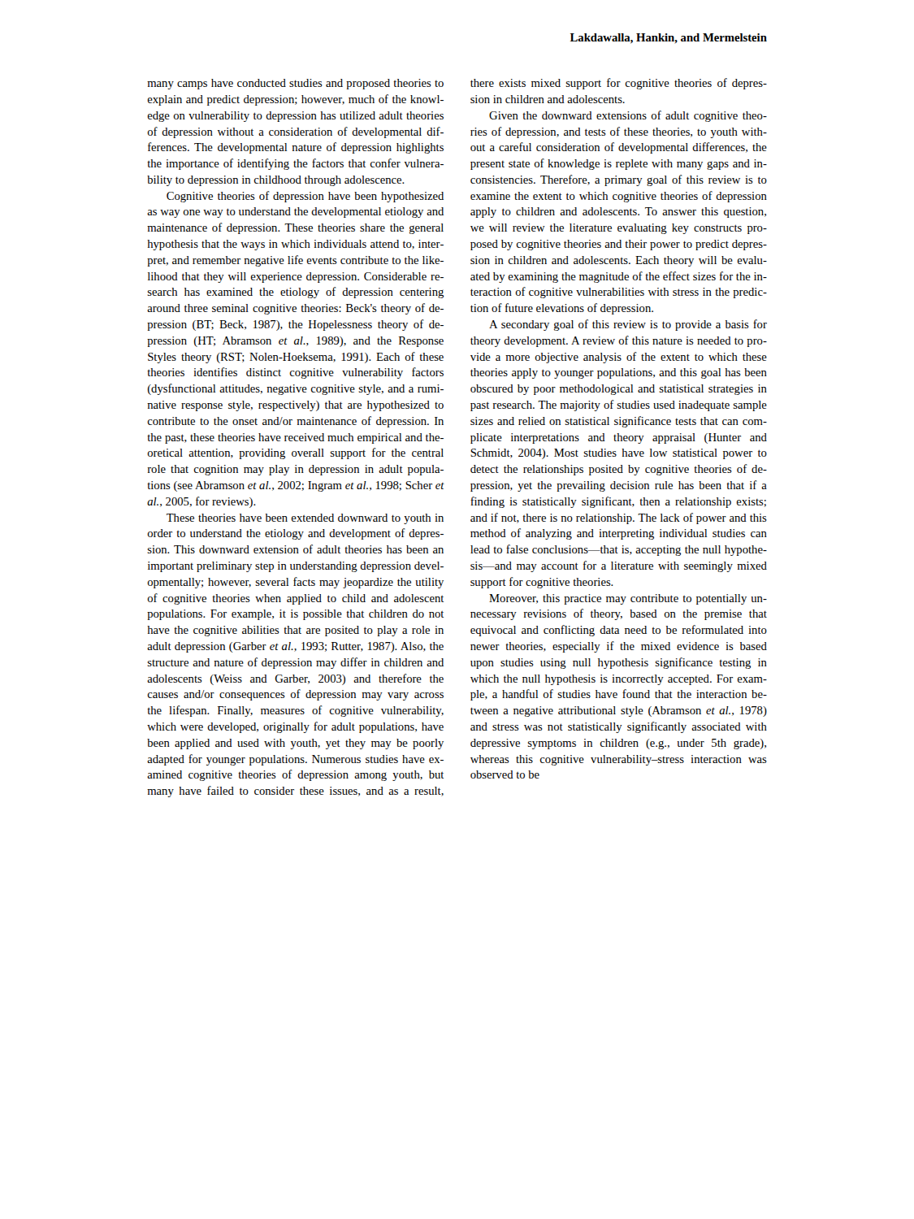Lakdawalla, Hankin, and Mermelstein
many camps have conducted studies and proposed theories to explain and predict depression; however, much of the knowledge on vulnerability to depression has utilized adult theories of depression without a consideration of developmental differences. The developmental nature of depression highlights the importance of identifying the factors that confer vulnerability to depression in childhood through adolescence.
Cognitive theories of depression have been hypothesized as way one way to understand the developmental etiology and maintenance of depression. These theories share the general hypothesis that the ways in which individuals attend to, interpret, and remember negative life events contribute to the likelihood that they will experience depression. Considerable research has examined the etiology of depression centering around three seminal cognitive theories: Beck's theory of depression (BT; Beck, 1987), the Hopelessness theory of depression (HT; Abramson et al., 1989), and the Response Styles theory (RST; Nolen-Hoeksema, 1991). Each of these theories identifies distinct cognitive vulnerability factors (dysfunctional attitudes, negative cognitive style, and a ruminative response style, respectively) that are hypothesized to contribute to the onset and/or maintenance of depression. In the past, these theories have received much empirical and theoretical attention, providing overall support for the central role that cognition may play in depression in adult populations (see Abramson et al., 2002; Ingram et al., 1998; Scher et al., 2005, for reviews).
These theories have been extended downward to youth in order to understand the etiology and development of depression. This downward extension of adult theories has been an important preliminary step in understanding depression developmentally; however, several facts may jeopardize the utility of cognitive theories when applied to child and adolescent populations. For example, it is possible that children do not have the cognitive abilities that are posited to play a role in adult depression (Garber et al., 1993; Rutter, 1987). Also, the structure and nature of depression may differ in children and adolescents (Weiss and Garber, 2003) and therefore the causes and/or consequences of depression may vary across the lifespan. Finally, measures of cognitive vulnerability, which were developed, originally for adult populations, have been applied and used with youth, yet they may be poorly adapted for younger populations. Numerous studies have examined cognitive theories of depression among youth, but many have failed to consider these issues, and as a result, there exists mixed support for cognitive theories of depression in children and adolescents.
Given the downward extensions of adult cognitive theories of depression, and tests of these theories, to youth without a careful consideration of developmental differences, the present state of knowledge is replete with many gaps and inconsistencies. Therefore, a primary goal of this review is to examine the extent to which cognitive theories of depression apply to children and adolescents. To answer this question, we will review the literature evaluating key constructs proposed by cognitive theories and their power to predict depression in children and adolescents. Each theory will be evaluated by examining the magnitude of the effect sizes for the interaction of cognitive vulnerabilities with stress in the prediction of future elevations of depression.
A secondary goal of this review is to provide a basis for theory development. A review of this nature is needed to provide a more objective analysis of the extent to which these theories apply to younger populations, and this goal has been obscured by poor methodological and statistical strategies in past research. The majority of studies used inadequate sample sizes and relied on statistical significance tests that can complicate interpretations and theory appraisal (Hunter and Schmidt, 2004). Most studies have low statistical power to detect the relationships posited by cognitive theories of depression, yet the prevailing decision rule has been that if a finding is statistically significant, then a relationship exists; and if not, there is no relationship. The lack of power and this method of analyzing and interpreting individual studies can lead to false conclusions—that is, accepting the null hypothesis—and may account for a literature with seemingly mixed support for cognitive theories.
Moreover, this practice may contribute to potentially unnecessary revisions of theory, based on the premise that equivocal and conflicting data need to be reformulated into newer theories, especially if the mixed evidence is based upon studies using null hypothesis significance testing in which the null hypothesis is incorrectly accepted. For example, a handful of studies have found that the interaction between a negative attributional style (Abramson et al., 1978) and stress was not statistically significantly associated with depressive symptoms in children (e.g., under 5th grade), whereas this cognitive vulnerability–stress interaction was observed to be